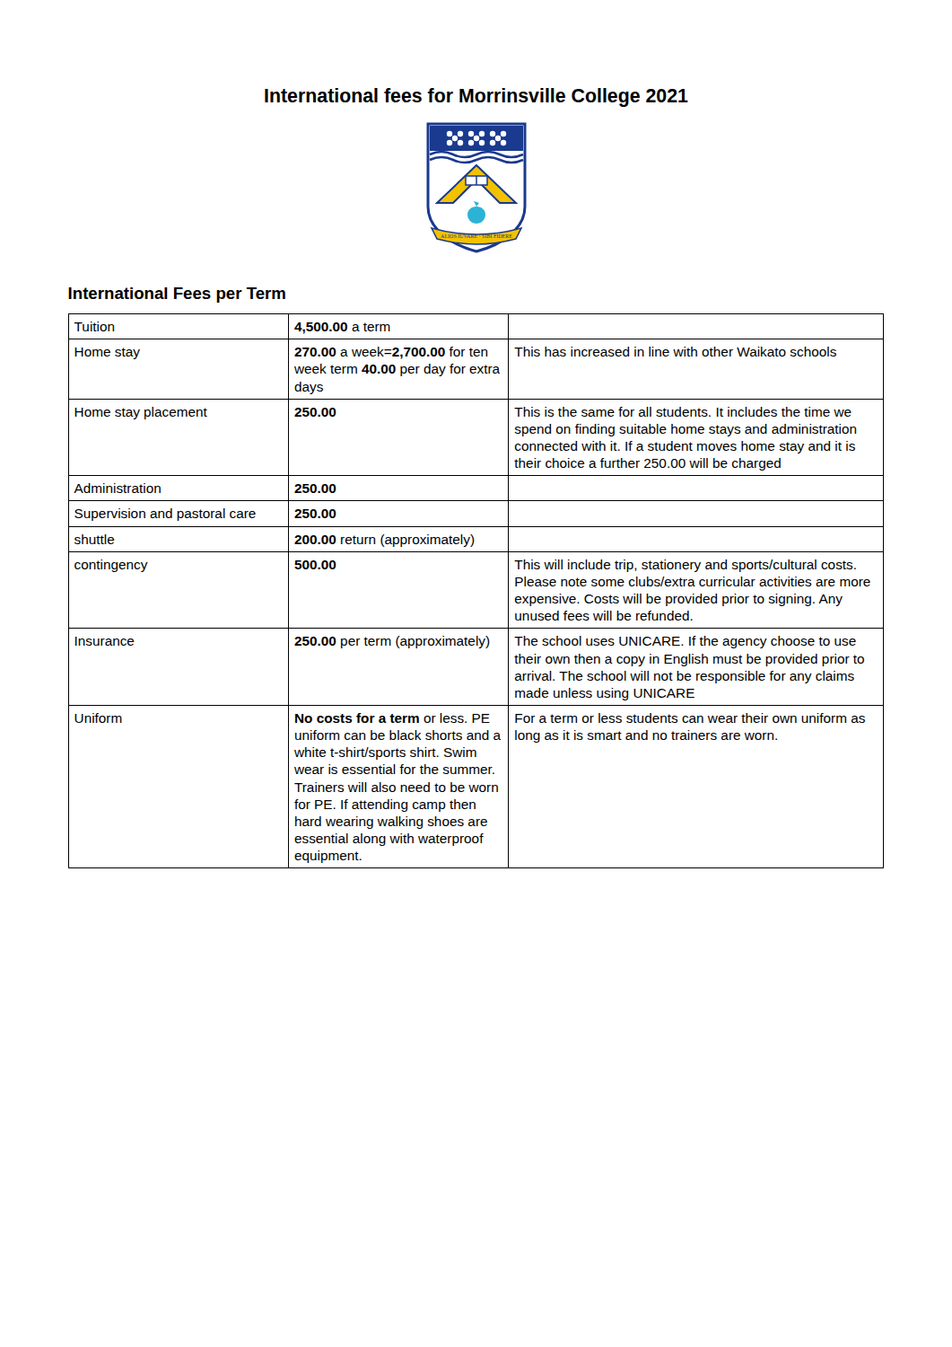International fees for Morrinsville College 2021
Morrinsville College crest ALIOS IUVARE · SIBI FIDERE
International Fees per Term
| Tuition | 4,500.00 a term | |
| Home stay | 270.00 a week= 2,700.00 for ten week term 40.00 per day for extra days | This has increased in line with other Waikato schools |
| Home stay placement | 250.00 | This is the same for all students. It includes the time we spend on finding suitable home stays and administration connected with it. If a student moves home stay and it is their choice a further 250.00 will be charged |
| Administration | 250.00 | |
| Supervision and pastoral care | 250.00 | |
| shuttle | 200.00 return (approximately) | |
| contingency | 500.00 | This will include trip, stationery and sports/cultural costs. Please note some clubs/extra curricular activities are more expensive. Costs will be provided prior to signing. Any unused fees will be refunded. |
| Insurance | 250.00 per term (approximately) | The school uses UNICARE. If the agency choose to use their own then a copy in English must be provided prior to arrival. The school will not be responsible for any claims made unless using UNICARE |
| Uniform | No costs for a term or less. PE uniform can be black shorts and a white t-shirt/sports shirt. Swim wear is essential for the summer. Trainers will also need to be worn for PE. If attending camp then hard wearing walking shoes are essential along with waterproof equipment. | For a term or less students can wear their own uniform as long as it is smart and no trainers are worn. |